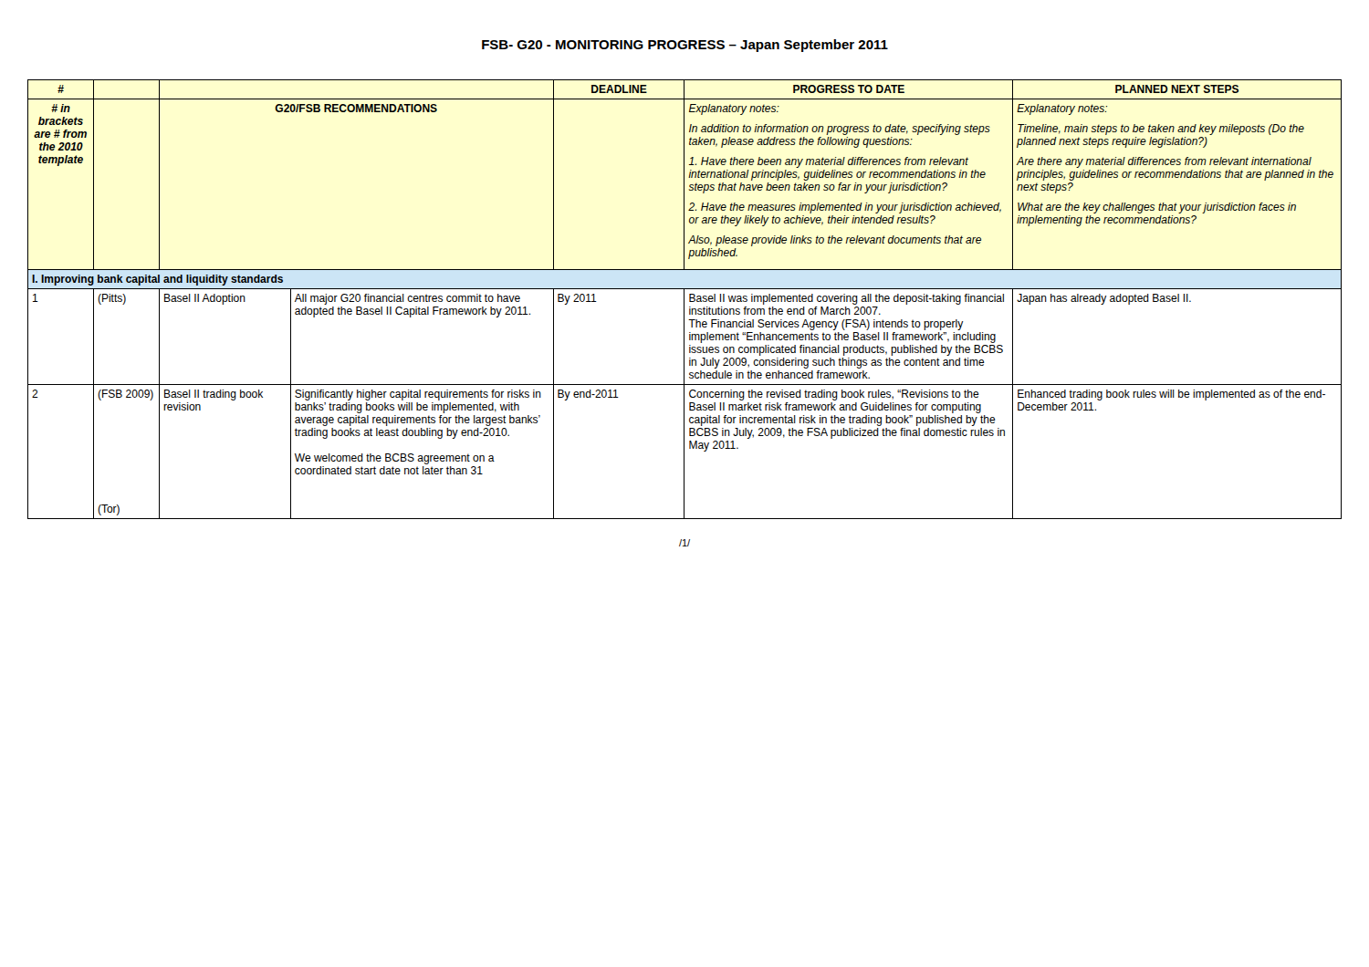FSB- G20 - MONITORING PROGRESS – Japan September 2011
| # | | | DEADLINE | PROGRESS TO DATE | PLANNED NEXT STEPS |
| --- | --- | --- | --- | --- | --- |
| # in brackets are # from the 2010 template | | G20/FSB RECOMMENDATIONS | | Explanatory notes: In addition to information on progress to date, specifying steps taken, please address the following questions: 1. Have there been any material differences from relevant international principles, guidelines or recommendations in the steps that have been taken so far in your jurisdiction? 2. Have the measures implemented in your jurisdiction achieved, or are they likely to achieve, their intended results? Also, please provide links to the relevant documents that are published. | Explanatory notes: Timeline, main steps to be taken and key mileposts (Do the planned next steps require legislation?) Are there any material differences from relevant international principles, guidelines or recommendations that are planned in the next steps? What are the key challenges that your jurisdiction faces in implementing the recommendations? |
| I. Improving bank capital and liquidity standards |
| 1 | (Pitts) | Basel II Adoption | All major G20 financial centres commit to have adopted the Basel II Capital Framework by 2011. | By 2011 | Basel II was implemented covering all the deposit-taking financial institutions from the end of March 2007. The Financial Services Agency (FSA) intends to properly implement “Enhancements to the Basel II framework”, including issues on complicated financial products, published by the BCBS in July 2009, considering such things as the content and time schedule in the enhanced framework. | Japan has already adopted Basel II. |
| 2 | (FSB 2009) (Tor) | Basel II trading book revision | Significantly higher capital requirements for risks in banks’ trading books will be implemented, with average capital requirements for the largest banks’ trading books at least doubling by end-2010. We welcomed the BCBS agreement on a coordinated start date not later than 31 | By end-2011 | Concerning the revised trading book rules, “Revisions to the Basel II market risk framework and Guidelines for computing capital for incremental risk in the trading book” published by the BCBS in July, 2009, the FSA publicized the final domestic rules in May 2011. | Enhanced trading book rules will be implemented as of the end-December 2011. |
/1/